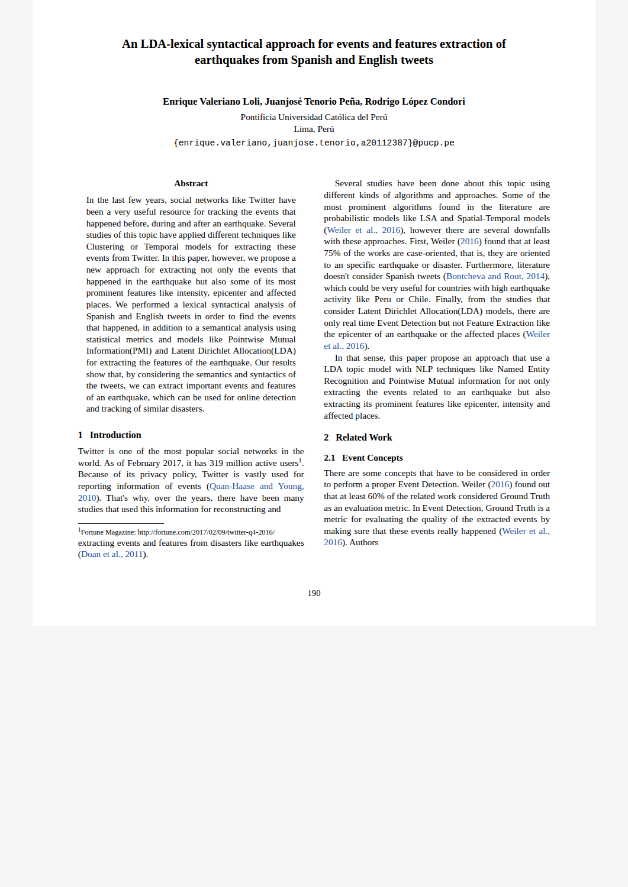An LDA-lexical syntactical approach for events and features extraction of earthquakes from Spanish and English tweets
Enrique Valeriano Loli, Juanjosé Tenorio Peña, Rodrigo López Condori
Pontificia Universidad Católica del Perú
Lima, Perú
{enrique.valeriano,juanjose.tenorio,a20112387}@pucp.pe
Abstract
In the last few years, social networks like Twitter have been a very useful resource for tracking the events that happened before, during and after an earthquake. Several studies of this topic have applied different techniques like Clustering or Temporal models for extracting these events from Twitter. In this paper, however, we propose a new approach for extracting not only the events that happened in the earthquake but also some of its most prominent features like intensity, epicenter and affected places. We performed a lexical syntactical analysis of Spanish and English tweets in order to find the events that happened, in addition to a semantical analysis using statistical metrics and models like Pointwise Mutual Information(PMI) and Latent Dirichlet Allocation(LDA) for extracting the features of the earthquake. Our results show that, by considering the semantics and syntactics of the tweets, we can extract important events and features of an earthquake, which can be used for online detection and tracking of similar disasters.
1 Introduction
Twitter is one of the most popular social networks in the world. As of February 2017, it has 319 million active users1. Because of its privacy policy, Twitter is vastly used for reporting information of events (Quan-Haase and Young, 2010). That's why, over the years, there have been many studies that used this information for reconstructing and
1Fortune Magazine: http://fortune.com/2017/02/09/twitter-q4-2016/
extracting events and features from disasters like earthquakes (Doan et al., 2011).
Several studies have been done about this topic using different kinds of algorithms and approaches. Some of the most prominent algorithms found in the literature are probabilistic models like LSA and Spatial-Temporal models (Weiler et al., 2016), however there are several downfalls with these approaches. First, Weiler (2016) found that at least 75% of the works are case-oriented, that is, they are oriented to an specific earthquake or disaster. Furthermore, literature doesn't consider Spanish tweets (Bontcheva and Rout, 2014), which could be very useful for countries with high earthquake activity like Peru or Chile. Finally, from the studies that consider Latent Dirichlet Allocation(LDA) models, there are only real time Event Detection but not Feature Extraction like the epicenter of an earthquake or the affected places (Weiler et al., 2016).
In that sense, this paper propose an approach that use a LDA topic model with NLP techniques like Named Entity Recognition and Pointwise Mutual information for not only extracting the events related to an earthquake but also extracting its prominent features like epicenter, intensity and affected places.
2 Related Work
2.1 Event Concepts
There are some concepts that have to be considered in order to perform a proper Event Detection. Weiler (2016) found out that at least 60% of the related work considered Ground Truth as an evaluation metric. In Event Detection, Ground Truth is a metric for evaluating the quality of the extracted events by making sure that these events really happened (Weiler et al., 2016). Authors
190